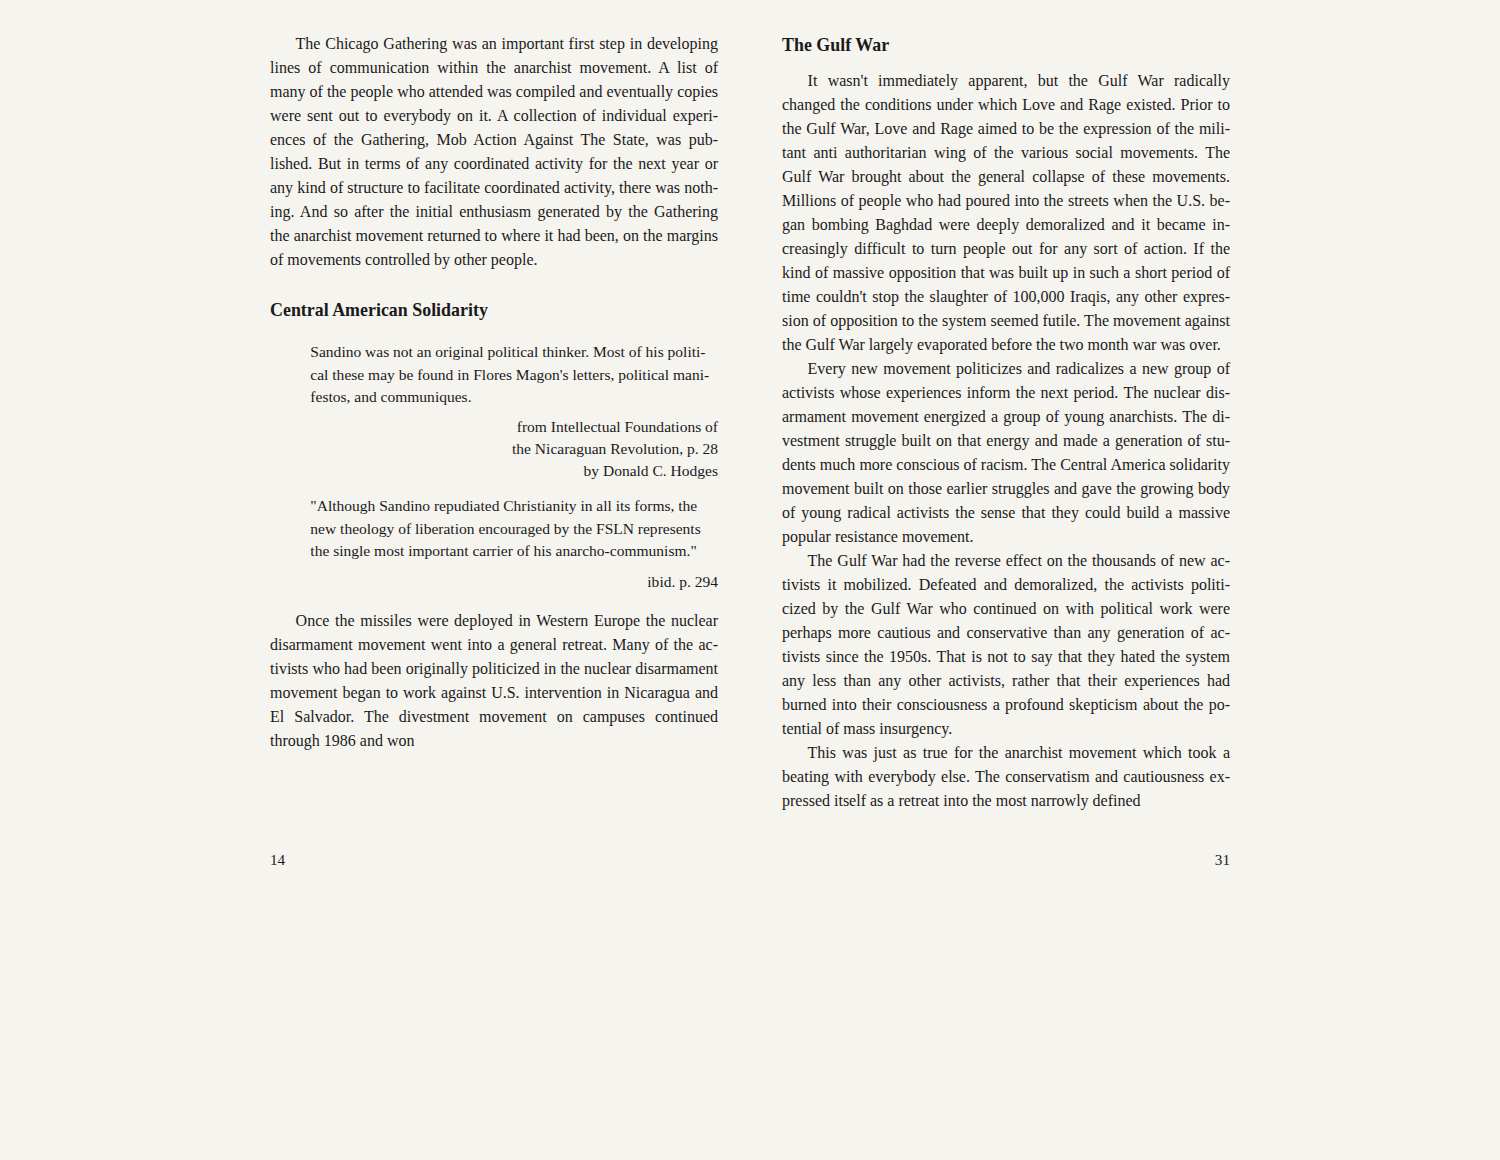The Chicago Gathering was an important first step in developing lines of communication within the anarchist movement. A list of many of the people who attended was compiled and eventually copies were sent out to everybody on it. A collection of individual experiences of the Gathering, Mob Action Against The State, was published. But in terms of any coordinated activity for the next year or any kind of structure to facilitate coordinated activity, there was nothing. And so after the initial enthusiasm generated by the Gathering the anarchist movement returned to where it had been, on the margins of movements controlled by other people.
Central American Solidarity
Sandino was not an original political thinker. Most of his political these may be found in Flores Magon's letters, political manifestos, and communiques.
from Intellectual Foundations of
the Nicaraguan Revolution, p. 28
by Donald C. Hodges
"Although Sandino repudiated Christianity in all its forms, the new theology of liberation encouraged by the FSLN represents the single most important carrier of his anarcho-communism."
ibid. p. 294
Once the missiles were deployed in Western Europe the nuclear disarmament movement went into a general retreat. Many of the activists who had been originally politicized in the nuclear disarmament movement began to work against U.S. intervention in Nicaragua and El Salvador. The divestment movement on campuses continued through 1986 and won
14
The Gulf War
It wasn't immediately apparent, but the Gulf War radically changed the conditions under which Love and Rage existed. Prior to the Gulf War, Love and Rage aimed to be the expression of the militant anti authoritarian wing of the various social movements. The Gulf War brought about the general collapse of these movements. Millions of people who had poured into the streets when the U.S. began bombing Baghdad were deeply demoralized and it became increasingly difficult to turn people out for any sort of action. If the kind of massive opposition that was built up in such a short period of time couldn't stop the slaughter of 100,000 Iraqis, any other expression of opposition to the system seemed futile. The movement against the Gulf War largely evaporated before the two month war was over.
Every new movement politicizes and radicalizes a new group of activists whose experiences inform the next period. The nuclear disarmament movement energized a group of young anarchists. The divestment struggle built on that energy and made a generation of students much more conscious of racism. The Central America solidarity movement built on those earlier struggles and gave the growing body of young radical activists the sense that they could build a massive popular resistance movement.
The Gulf War had the reverse effect on the thousands of new activists it mobilized. Defeated and demoralized, the activists politicized by the Gulf War who continued on with political work were perhaps more cautious and conservative than any generation of activists since the 1950s. That is not to say that they hated the system any less than any other activists, rather that their experiences had burned into their consciousness a profound skepticism about the potential of mass insurgency.
This was just as true for the anarchist movement which took a beating with everybody else. The conservatism and cautiousness expressed itself as a retreat into the most narrowly defined
31